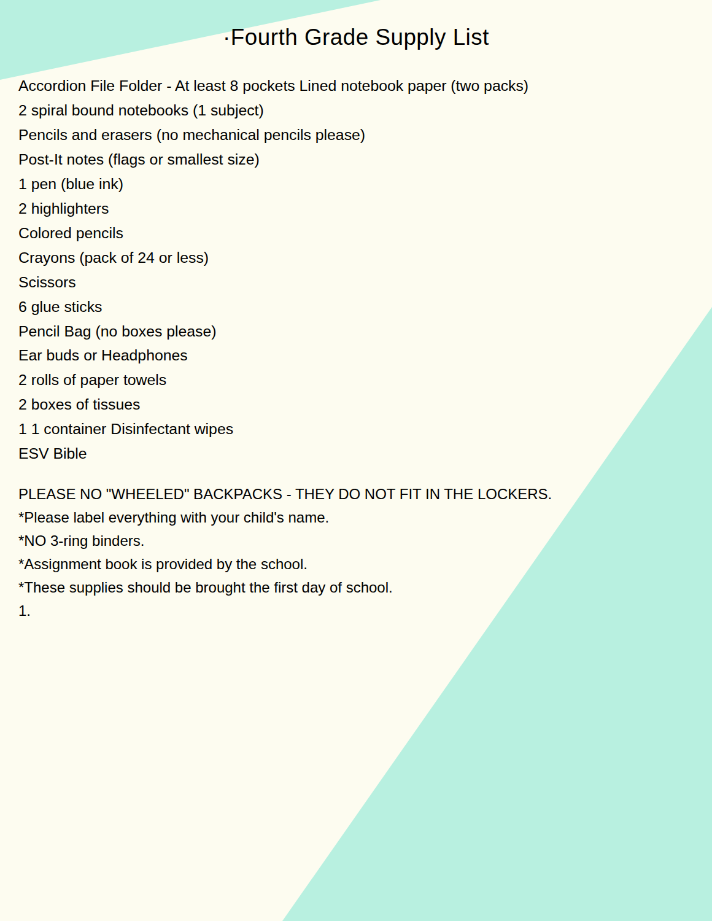·Fourth Grade Supply List
Accordion File Folder - At least 8 pockets Lined notebook paper (two packs)
2 spiral bound notebooks (1 subject)
Pencils and erasers (no mechanical pencils please)
Post-It notes (flags or smallest size)
1 pen (blue ink)
2 highlighters
Colored pencils
Crayons (pack of 24 or less)
Scissors
6 glue sticks
Pencil Bag (no boxes please)
Ear buds or Headphones
2 rolls of paper towels
2 boxes of tissues
1 1 container Disinfectant wipes
ESV Bible
Please no "wheeled" backpacks - they do not fit in the lockers.
*Please label everything with your child's name.
*NO 3-ring binders.
*Assignment book is provided by the school.
*These supplies should be brought the first day of school.
1.